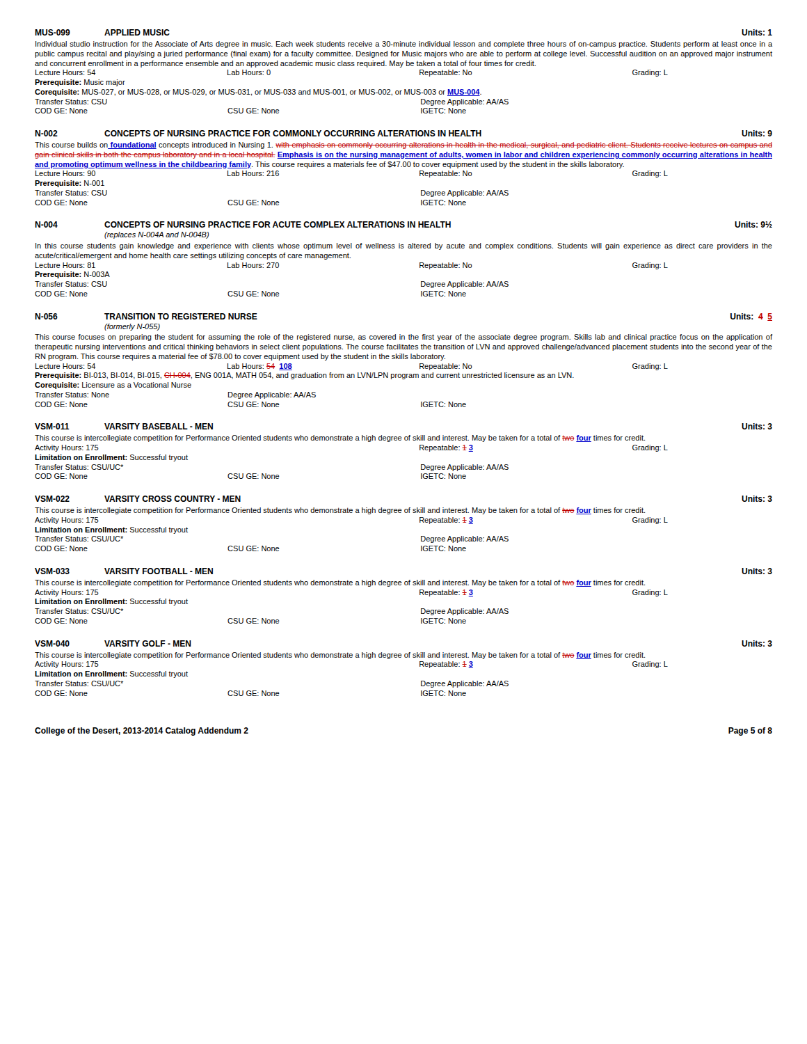MUS-099 Applied Music
Units: 1
Individual studio instruction for the Associate of Arts degree in music. Each week students receive a 30-minute individual lesson and complete three hours of on-campus practice. Students perform at least once in a public campus recital and play/sing a juried performance (final exam) for a faculty committee. Designed for Music majors who are able to perform at college level. Successful audition on an approved major instrument and concurrent enrollment in a performance ensemble and an approved academic music class required. May be taken a total of four times for credit.
Lecture Hours: 54
Lab Hours: 0
Repeatable: No
Grading: L
Prerequisite: Music major
Corequisite: MUS-027, or MUS-028, or MUS-029, or MUS-031, or MUS-033 and MUS-001, or MUS-002, or MUS-003 or MUS-004.
Transfer Status: CSU
Degree Applicable: AA/AS
COD GE: None
CSU GE: None
IGETC: None
N-002 Concepts of Nursing Practice for Commonly Occurring Alterations in Health
Units: 9
This course builds on foundational concepts introduced in Nursing 1. with emphasis on commonly occurring alterations in health in the medical, surgical, and pediatric client. Students receive lectures on campus and gain clinical skills in both the campus laboratory and in a local hospital. Emphasis is on the nursing management of adults, women in labor and children experiencing commonly occurring alterations in health and promoting optimum wellness in the childbearing family. This course requires a materials fee of $47.00 to cover equipment used by the student in the skills laboratory.
Lecture Hours: 90
Lab Hours: 216
Repeatable: No
Grading: L
Prerequisite: N-001
Transfer Status: CSU
Degree Applicable: AA/AS
COD GE: None
CSU GE: None
IGETC: None
N-004 Concepts of Nursing Practice for Acute Complex Alterations in Health
Units: 9½
(replaces N-004A and N-004B)
In this course students gain knowledge and experience with clients whose optimum level of wellness is altered by acute and complex conditions. Students will gain experience as direct care providers in the acute/critical/emergent and home health care settings utilizing concepts of care management.
Lecture Hours: 81
Lab Hours: 270
Repeatable: No
Grading: L
Prerequisite: N-003A
Transfer Status: CSU
Degree Applicable: AA/AS
COD GE: None
CSU GE: None
IGETC: None
N-056 Transition to Registered Nurse
Units: 4 5
(formerly N-055)
This course focuses on preparing the student for assuming the role of the registered nurse, as covered in the first year of the associate degree program. Skills lab and clinical practice focus on the application of therapeutic nursing interventions and critical thinking behaviors in select client populations. The course facilitates the transition of LVN and approved challenge/advanced placement students into the second year of the RN program. This course requires a material fee of $78.00 to cover equipment used by the student in the skills laboratory.
Lecture Hours: 54
Lab Hours: 54 108
Repeatable: No
Grading: L
Prerequisite: BI-013, BI-014, BI-015, CH-004, ENG 001A, MATH 054, and graduation from an LVN/LPN program and current unrestricted licensure as an LVN.
Corequisite: Licensure as a Vocational Nurse
Transfer Status: None
Degree Applicable: AA/AS
COD GE: None
CSU GE: None
IGETC: None
VSM-011 Varsity Baseball - Men
Units: 3
This course is intercollegiate competition for Performance Oriented students who demonstrate a high degree of skill and interest. May be taken for a total of two four times for credit.
Activity Hours: 175
Repeatable: 1 3
Grading: L
Limitation on Enrollment: Successful tryout
Transfer Status: CSU/UC*
Degree Applicable: AA/AS
COD GE: None
CSU GE: None
IGETC: None
VSM-022 Varsity Cross Country - Men
Units: 3
This course is intercollegiate competition for Performance Oriented students who demonstrate a high degree of skill and interest. May be taken for a total of two four times for credit.
Activity Hours: 175
Repeatable: 1 3
Grading: L
Limitation on Enrollment: Successful tryout
Transfer Status: CSU/UC*
Degree Applicable: AA/AS
COD GE: None
CSU GE: None
IGETC: None
VSM-033 Varsity Football - Men
Units: 3
This course is intercollegiate competition for Performance Oriented students who demonstrate a high degree of skill and interest. May be taken for a total of two four times for credit.
Activity Hours: 175
Repeatable: 1 3
Grading: L
Limitation on Enrollment: Successful tryout
Transfer Status: CSU/UC*
Degree Applicable: AA/AS
COD GE: None
CSU GE: None
IGETC: None
VSM-040 Varsity Golf - Men
Units: 3
This course is intercollegiate competition for Performance Oriented students who demonstrate a high degree of skill and interest. May be taken for a total of two four times for credit.
Activity Hours: 175
Repeatable: 1 3
Grading: L
Limitation on Enrollment: Successful tryout
Transfer Status: CSU/UC*
Degree Applicable: AA/AS
COD GE: None
CSU GE: None
IGETC: None
College of the Desert, 2013-2014 Catalog Addendum 2
Page 5 of 8